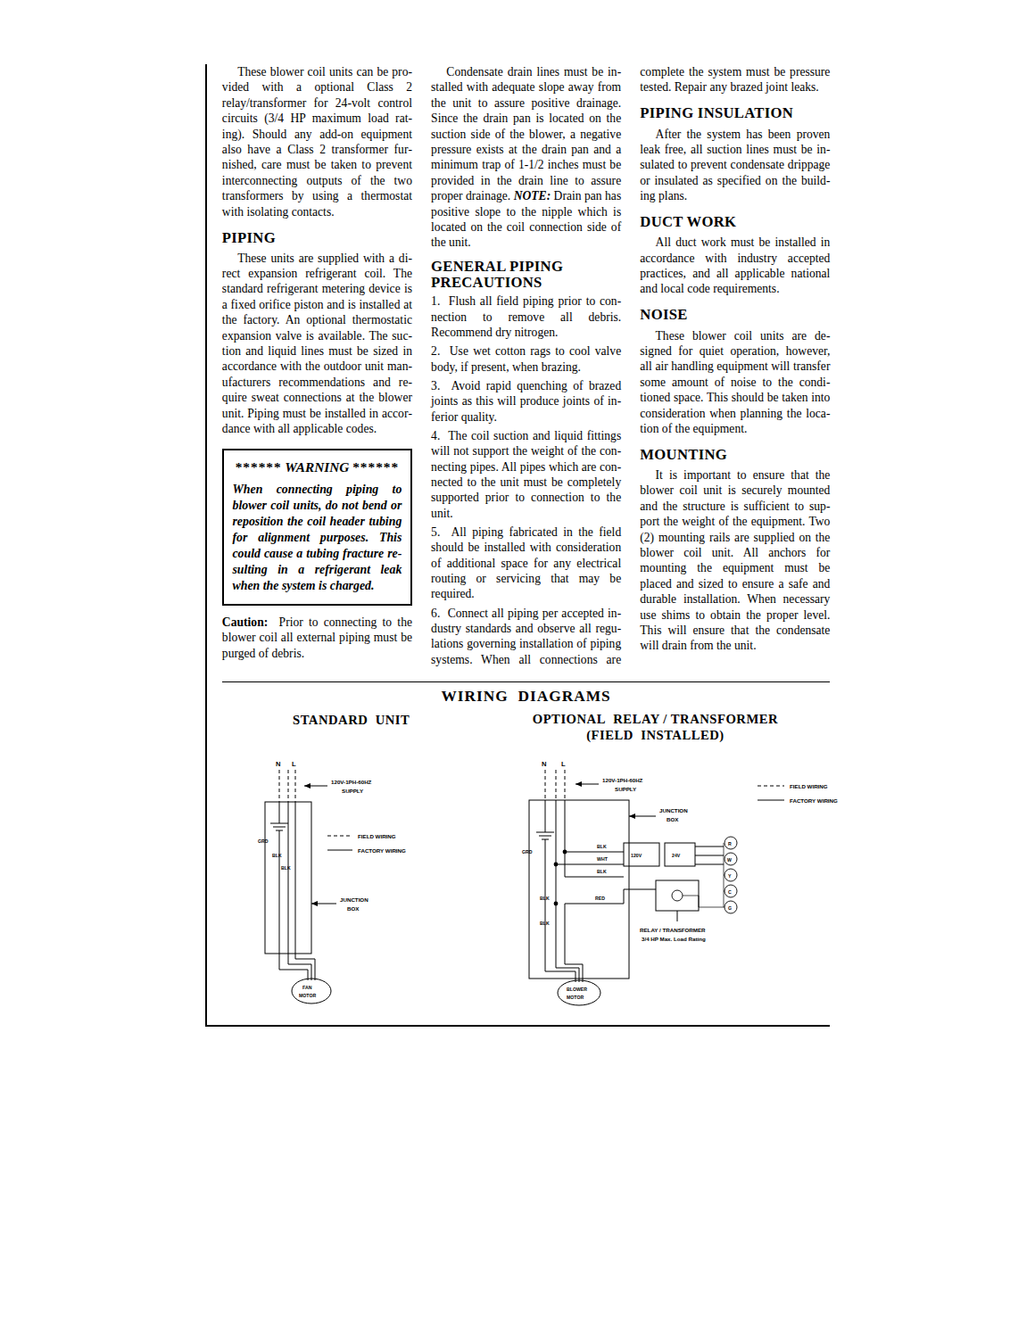These blower coil units can be provided with a optional Class 2 relay/transformer for 24-volt control circuits (3/4 HP maximum load rating). Should any add-on equipment also have a Class 2 transformer furnished, care must be taken to prevent interconnecting outputs of the two transformers by using a thermostat with isolating contacts.
PIPING
These units are supplied with a direct expansion refrigerant coil. The standard refrigerant metering device is a fixed orifice piston and is installed at the factory. An optional thermostatic expansion valve is available. The suction and liquid lines must be sized in accordance with the outdoor unit manufacturers recommendations and require sweat connections at the blower unit. Piping must be installed in accordance with all applicable codes.
****** WARNING ******
When connecting piping to blower coil units, do not bend or reposition the coil header tubing for alignment purposes. This could cause a tubing fracture resulting in a refrigerant leak when the system is charged.
Caution: Prior to connecting to the blower coil all external piping must be purged of debris.
Condensate drain lines must be installed with adequate slope away from the unit to assure positive drainage. Since the drain pan is located on the suction side of the blower, a negative pressure exists at the drain pan and a minimum trap of 1-1/2 inches must be provided in the drain line to assure proper drainage. NOTE: Drain pan has positive slope to the nipple which is located on the coil connection side of the unit.
GENERAL PIPING
PRECAUTIONS
1. Flush all field piping prior to connection to remove all debris. Recommend dry nitrogen.
2. Use wet cotton rags to cool valve body, if present, when brazing.
3. Avoid rapid quenching of brazed joints as this will produce joints of inferior quality.
4. The coil suction and liquid fittings will not support the weight of the connecting pipes. All pipes which are connected to the unit must be completely supported prior to connection to the unit.
5. All piping fabricated in the field should be installed with consideration of additional space for any electrical routing or servicing that may be required.
6. Connect all piping per accepted industry standards and observe all regulations governing installation of piping systems. When all connections are complete the system must be pressure tested. Repair any brazed joint leaks.
PIPING INSULATION
After the system has been proven leak free, all suction lines must be insulated to prevent condensate drippage or insulated as specified on the building plans.
DUCT WORK
All duct work must be installed in accordance with industry accepted practices, and all applicable national and local code requirements.
NOISE
These blower coil units are designed for quiet operation, however, all air handling equipment will transfer some amount of noise to the conditioned space. This should be taken into consideration when planning the location of the equipment.
MOUNTING
It is important to ensure that the blower coil unit is securely mounted and the structure is sufficient to support the weight of the equipment. Two (2) mounting rails are supplied on the blower coil unit. All anchors for mounting the equipment must be placed and sized to ensure a safe and durable installation. When necessary use shims to obtain the proper level. This will ensure that the condensate will drain from the unit.
WIRING DIAGRAMS
STANDARD UNIT
OPTIONAL RELAY / TRANSFORMER
(FIELD INSTALLED)
N L 120V-1PH-60HZ SUPPLY GRD BLK BLK FIELD WIRING FACTORY WIRING JUNCTION BOX FAN MOTOR
N L 120V-1PH-60HZ SUPPLY JUNCTION BOX GRD FIELD WIRING FACTORY WIRING BLK WHT BLK 120V 24V R W Y C G RED BLK BLK RELAY / TRANSFORMER 3/4 HP Max. Load Rating BLOWER MOTOR